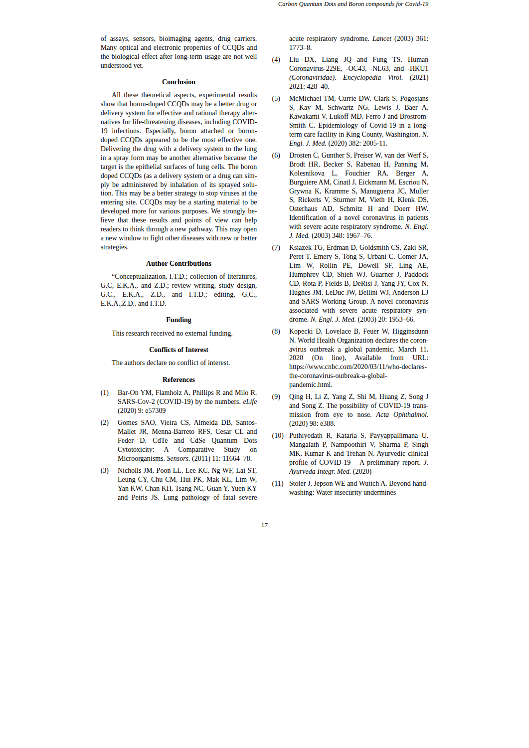Carbon Quantum Dots and Boron compounds for Covid-19
of assays, sensors, bioimaging agents, drug carriers. Many optical and electronic properties of CCQDs and the biological effect after long-term usage are not well understood yet.
Conclusion
All these theoretical aspects, experimental results show that boron-doped CCQDs may be a better drug or delivery system for effective and rational therapy alternatives for life-threatening diseases, including COVID-19 infections. Especially, boron attached or boron-doped CCQDs appeared to be the most effective one. Delivering the drug with a delivery system to the lung in a spray form may be another alternative because the target is the epithelial surfaces of lung cells. The boron doped CCQDs (as a delivery system or a drug can simply be administered by inhalation of its sprayed solution. This may be a better strategy to stop viruses at the entering site. CCQDs may be a starting material to be developed more for various purposes. We strongly believe that these results and points of view can help readers to think through a new pathway. This may open a new window to fight other diseases with new or better strategies.
Author Contributions
“Conceptualization, I.T.D.; collection of literatures, G.C, E.K.A., and Z.D.; review writing, study design, G.C., E.K.A., Z.D., and I.T.D.; editing, G.C., E.K.A.,Z.D., and I.T.D.
Funding
This research received no external funding.
Conflicts of Interest
The authors declare no conflict of interest.
References
(1) Bar-On YM, Flamholz A, Phillips R and Milo R. SARS-Cov-2 (COVID-19) by the numbers. eLife (2020) 9: e57309
(2) Gomes SAO, Vieira CS, Almeida DB, Santos-Mallet JR, Menna-Barreto RFS, Cesar CL and Feder D. CdTe and CdSe Quantum Dots Cytotoxicity: A Comparative Study on Microorganisms. Sensors. (2011) 11: 11664–78.
(3) Nicholls JM, Poon LL, Lee KC, Ng WF, Lai ST, Leung CY, Chu CM, Hui PK, Mak KL, Lim W, Yan KW, Chan KH, Tsang NC, Guan Y, Yuen KY and Peiris JS. Lung pathology of fatal severe acute respiratory syndrome. Lancet (2003) 361: 1773–8.
(4) Liu DX, Liang JQ and Fung TS. Human Coronavirus-229E, -OC43, -NL63, and -HKU1 (Coronaviridae). Encyclopedia Virol. (2021) 2021: 428–40.
(5) McMichael TM, Currie DW, Clark S, Pogosjans S, Kay M, Schwartz NG, Lewis J, Baer A, Kawakami V, Lukoff MD, Ferro J and Brostrom-Smith C. Epidemiology of Covid-19 in a long-term care facility in King County, Washington. N. Engl. J. Med. (2020) 382: 2005-11.
(6) Drosten C, Gunther S, Preiser W, van der Werf S, Brodt HR, Becker S, Rabenau H, Panning M, Kolesnikova L, Fouchier RA, Berger A, Burguiere AM, Cinatl J, Eickmann M, Escriou N, Grywna K, Kramme S, Manuguerra JC, Muller S, Rickerts V, Sturmer M, Vieth H, Klenk DS, Osterhaus AD, Schmitz H and Doerr HW. Identification of a novel coronavirus in patients with severe acute respiratory syndrome. N. Engl. J. Med. (2003) 348: 1967–76.
(7) Ksiazek TG, Erdman D, Goldsmith CS, Zaki SR, Peret T, Emery S, Tong S, Urbani C, Comer JA, Lim W, Rollin PE, Dowell SF, Ling AE, Humphrey CD, Shieh WJ, Guarner J, Paddock CD, Rota P, Fields B, DeRisi J, Yang JY, Cox N, Hughes JM, LeDuc JW, Bellini WJ, Anderson LJ and SARS Working Group. A novel coronavirus associated with severe acute respiratory syndrome. N. Engl. J. Med. (2003) 20: 1953–66.
(8) Kopecki D, Lovelace B, Feuer W, Higginsdunn N. World Health Organization declares the coronavirus outbreak a global pandemic, March 11, 2020 (On line), Available from URL: https://www.cnbc.com/2020/03/11/who-declares-the-coronavirus-outbreak-a-global-pandemic.html.
(9) Qing H, Li Z, Yang Z, Shi M, Huang Z, Song J and Song Z. The possibility of COVID-19 transmission from eye to nose. Acta Ophthalmol. (2020) 98: e388.
(10) Puthiyedath R, Kataria S, Payyappallimana U, Mangalath P, Nampoothiri V, Sharma P, Singh MK, Kumar K and Trehan N. Ayurvedic clinical profile of COVID-19 – A preliminary report. J. Ayurveda Integr. Med. (2020)
(11) Stoler J, Jepson WE and Wutich A. Beyond handwashing: Water insecurity undermines
17